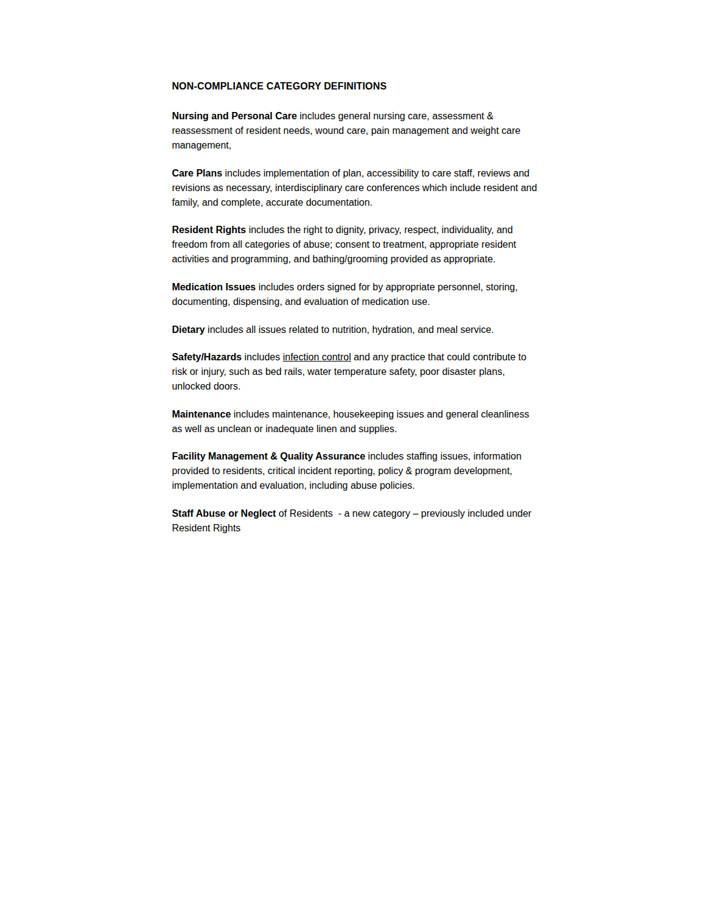NON-COMPLIANCE CATEGORY DEFINITIONS
Nursing and Personal Care includes general nursing care, assessment & reassessment of resident needs, wound care, pain management and weight care management,
Care Plans includes implementation of plan, accessibility to care staff, reviews and revisions as necessary, interdisciplinary care conferences which include resident and family, and complete, accurate documentation.
Resident Rights includes the right to dignity, privacy, respect, individuality, and freedom from all categories of abuse; consent to treatment, appropriate resident activities and programming, and bathing/grooming provided as appropriate.
Medication Issues includes orders signed for by appropriate personnel, storing, documenting, dispensing, and evaluation of medication use.
Dietary includes all issues related to nutrition, hydration, and meal service.
Safety/Hazards includes infection control and any practice that could contribute to risk or injury, such as bed rails, water temperature safety, poor disaster plans, unlocked doors.
Maintenance includes maintenance, housekeeping issues and general cleanliness as well as unclean or inadequate linen and supplies.
Facility Management & Quality Assurance includes staffing issues, information provided to residents, critical incident reporting, policy & program development, implementation and evaluation, including abuse policies.
Staff Abuse or Neglect of Residents - a new category – previously included under Resident Rights